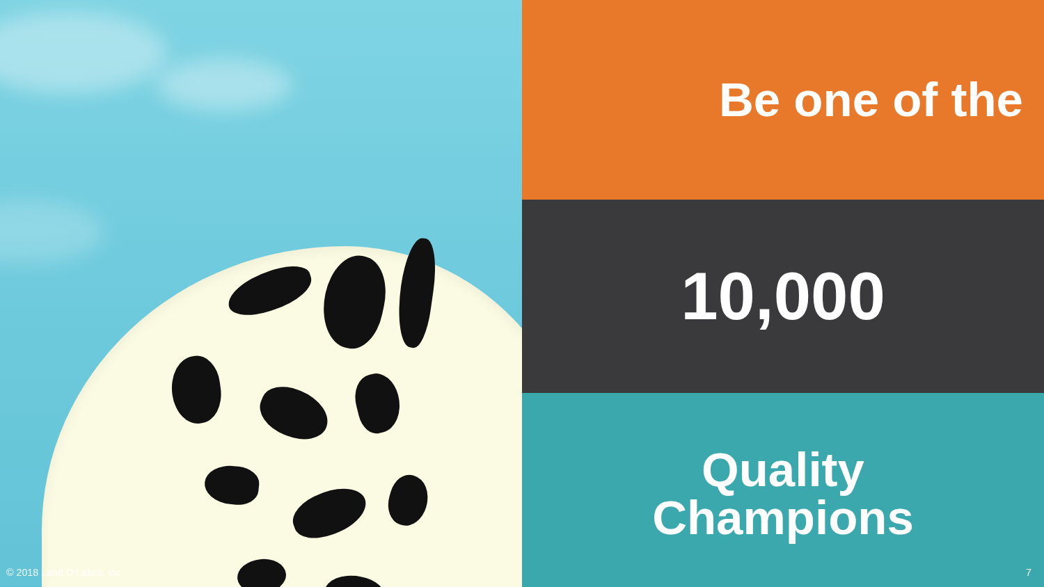© 2018 Land O’Lakes, Inc.
Be one of the
10,000
Quality Champions
7